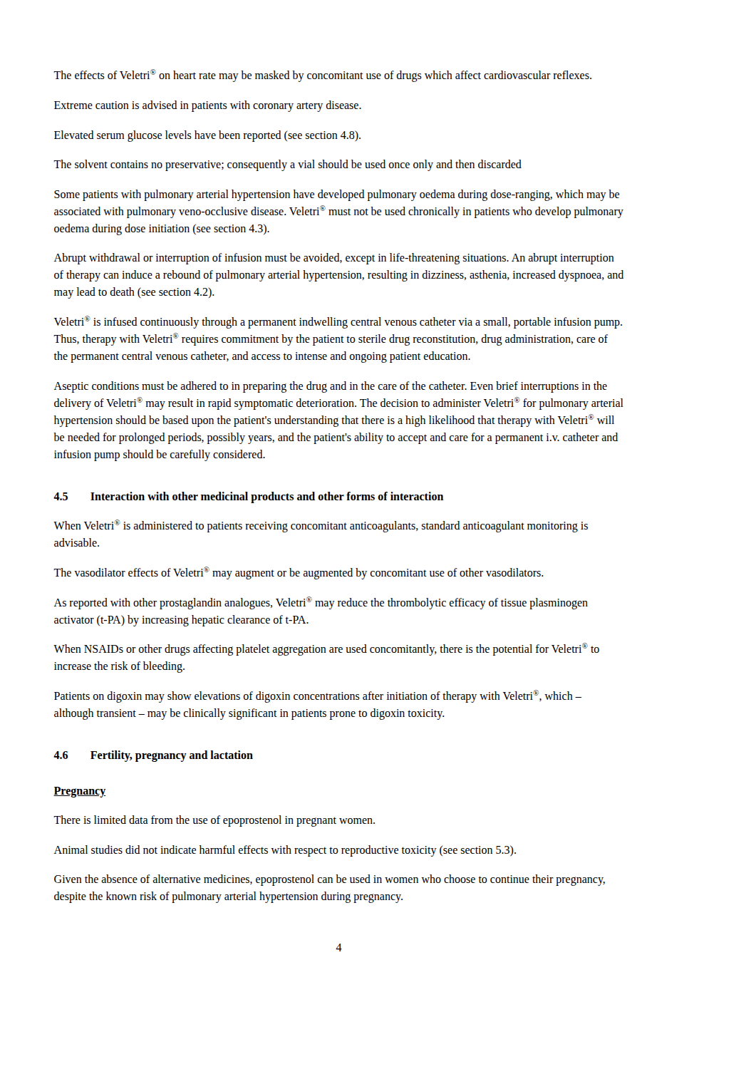The effects of Veletri® on heart rate may be masked by concomitant use of drugs which affect cardiovascular reflexes.
Extreme caution is advised in patients with coronary artery disease.
Elevated serum glucose levels have been reported (see section 4.8).
The solvent contains no preservative; consequently a vial should be used once only and then discarded
Some patients with pulmonary arterial hypertension have developed pulmonary oedema during dose-ranging, which may be associated with pulmonary veno-occlusive disease. Veletri® must not be used chronically in patients who develop pulmonary oedema during dose initiation (see section 4.3).
Abrupt withdrawal or interruption of infusion must be avoided, except in life-threatening situations. An abrupt interruption of therapy can induce a rebound of pulmonary arterial hypertension, resulting in dizziness, asthenia, increased dyspnoea, and may lead to death (see section 4.2).
Veletri® is infused continuously through a permanent indwelling central venous catheter via a small, portable infusion pump. Thus, therapy with Veletri® requires commitment by the patient to sterile drug reconstitution, drug administration, care of the permanent central venous catheter, and access to intense and ongoing patient education.
Aseptic conditions must be adhered to in preparing the drug and in the care of the catheter. Even brief interruptions in the delivery of Veletri® may result in rapid symptomatic deterioration. The decision to administer Veletri® for pulmonary arterial hypertension should be based upon the patient's understanding that there is a high likelihood that therapy with Veletri® will be needed for prolonged periods, possibly years, and the patient's ability to accept and care for a permanent i.v. catheter and infusion pump should be carefully considered.
4.5 Interaction with other medicinal products and other forms of interaction
When Veletri® is administered to patients receiving concomitant anticoagulants, standard anticoagulant monitoring is advisable.
The vasodilator effects of Veletri® may augment or be augmented by concomitant use of other vasodilators.
As reported with other prostaglandin analogues, Veletri® may reduce the thrombolytic efficacy of tissue plasminogen activator (t-PA) by increasing hepatic clearance of t-PA.
When NSAIDs or other drugs affecting platelet aggregation are used concomitantly, there is the potential for Veletri® to increase the risk of bleeding.
Patients on digoxin may show elevations of digoxin concentrations after initiation of therapy with Veletri®, which – although transient – may be clinically significant in patients prone to digoxin toxicity.
4.6 Fertility, pregnancy and lactation
Pregnancy
There is limited data from the use of epoprostenol in pregnant women.
Animal studies did not indicate harmful effects with respect to reproductive toxicity (see section 5.3).
Given the absence of alternative medicines, epoprostenol can be used in women who choose to continue their pregnancy, despite the known risk of pulmonary arterial hypertension during pregnancy.
4